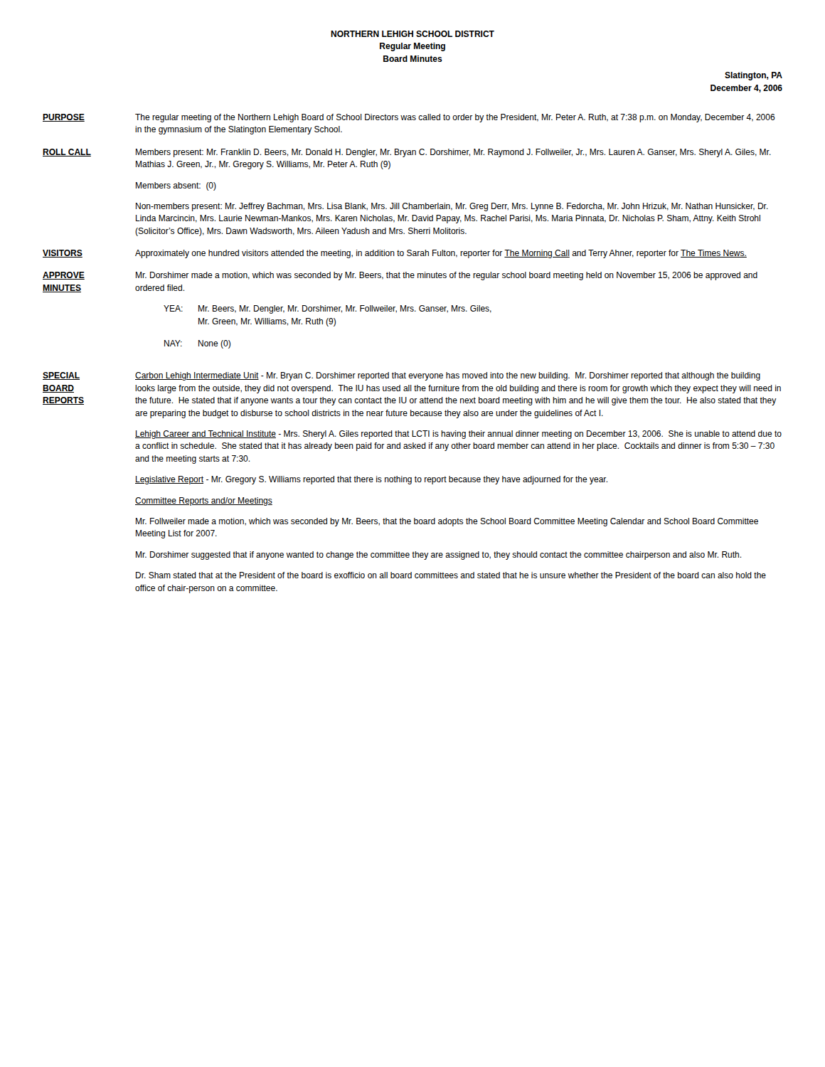NORTHERN LEHIGH SCHOOL DISTRICT
Regular Meeting
Board Minutes
Slatington, PA
December 4, 2006
| PURPOSE | The regular meeting of the Northern Lehigh Board of School Directors was called to order by the President, Mr. Peter A. Ruth, at 7:38 p.m. on Monday, December 4, 2006 in the gymnasium of the Slatington Elementary School. |
| ROLL CALL | Members present: Mr. Franklin D. Beers, Mr. Donald H. Dengler, Mr. Bryan C. Dorshimer, Mr. Raymond J. Follweiler, Jr., Mrs. Lauren A. Ganser, Mrs. Sheryl A. Giles, Mr. Mathias J. Green, Jr., Mr. Gregory S. Williams, Mr. Peter A. Ruth (9) Members absent: (0) Non-members present: Mr. Jeffrey Bachman, Mrs. Lisa Blank, Mrs. Jill Chamberlain, Mr. Greg Derr, Mrs. Lynne B. Fedorcha, Mr. John Hrizuk, Mr. Nathan Hunsicker, Dr. Linda Marcincin, Mrs. Laurie Newman-Mankos, Mrs. Karen Nicholas, Mr. David Papay, Ms. Rachel Parisi, Ms. Maria Pinnata, Dr. Nicholas P. Sham, Attny. Keith Strohl (Solicitor’s Office), Mrs. Dawn Wadsworth, Mrs. Aileen Yadush and Mrs. Sherri Molitoris. |
| VISITORS | Approximately one hundred visitors attended the meeting, in addition to Sarah Fulton, reporter for The Morning Call and Terry Ahner, reporter for The Times News. |
| APPROVE MINUTES | Mr. Dorshimer made a motion, which was seconded by Mr. Beers, that the minutes of the regular school board meeting held on November 15, 2006 be approved and ordered filed. / YEA: / Mr. Beers, Mr. Dengler, Mr. Dorshimer, Mr. Follweiler, Mrs. Ganser, Mrs. Giles, Mr. Green, Mr. Williams, Mr. Ruth (9) / / NAY: / None (0) / |
| SPECIAL BOARD REPORTS | Carbon Lehigh Intermediate Unit - Mr. Bryan C. Dorshimer reported that everyone has moved into the new building. Mr. Dorshimer reported that although the building looks large from the outside, they did not overspend. The IU has used all the furniture from the old building and there is room for growth which they expect they will need in the future. He stated that if anyone wants a tour they can contact the IU or attend the next board meeting with him and he will give them the tour. He also stated that they are preparing the budget to disburse to school districts in the near future because they also are under the guidelines of Act I. Lehigh Career and Technical Institute - Mrs. Sheryl A. Giles reported that LCTI is having their annual dinner meeting on December 13, 2006. She is unable to attend due to a conflict in schedule. She stated that it has already been paid for and asked if any other board member can attend in her place. Cocktails and dinner is from 5:30 – 7:30 and the meeting starts at 7:30. Legislative Report - Mr. Gregory S. Williams reported that there is nothing to report because they have adjourned for the year. Committee Reports and/or Meetings Mr. Follweiler made a motion, which was seconded by Mr. Beers, that the board adopts the School Board Committee Meeting Calendar and School Board Committee Meeting List for 2007. Mr. Dorshimer suggested that if anyone wanted to change the committee they are assigned to, they should contact the committee chairperson and also Mr. Ruth. Dr. Sham stated that at the President of the board is exofficio on all board committees and stated that he is unsure whether the President of the board can also hold the office of chair-person on a committee. |